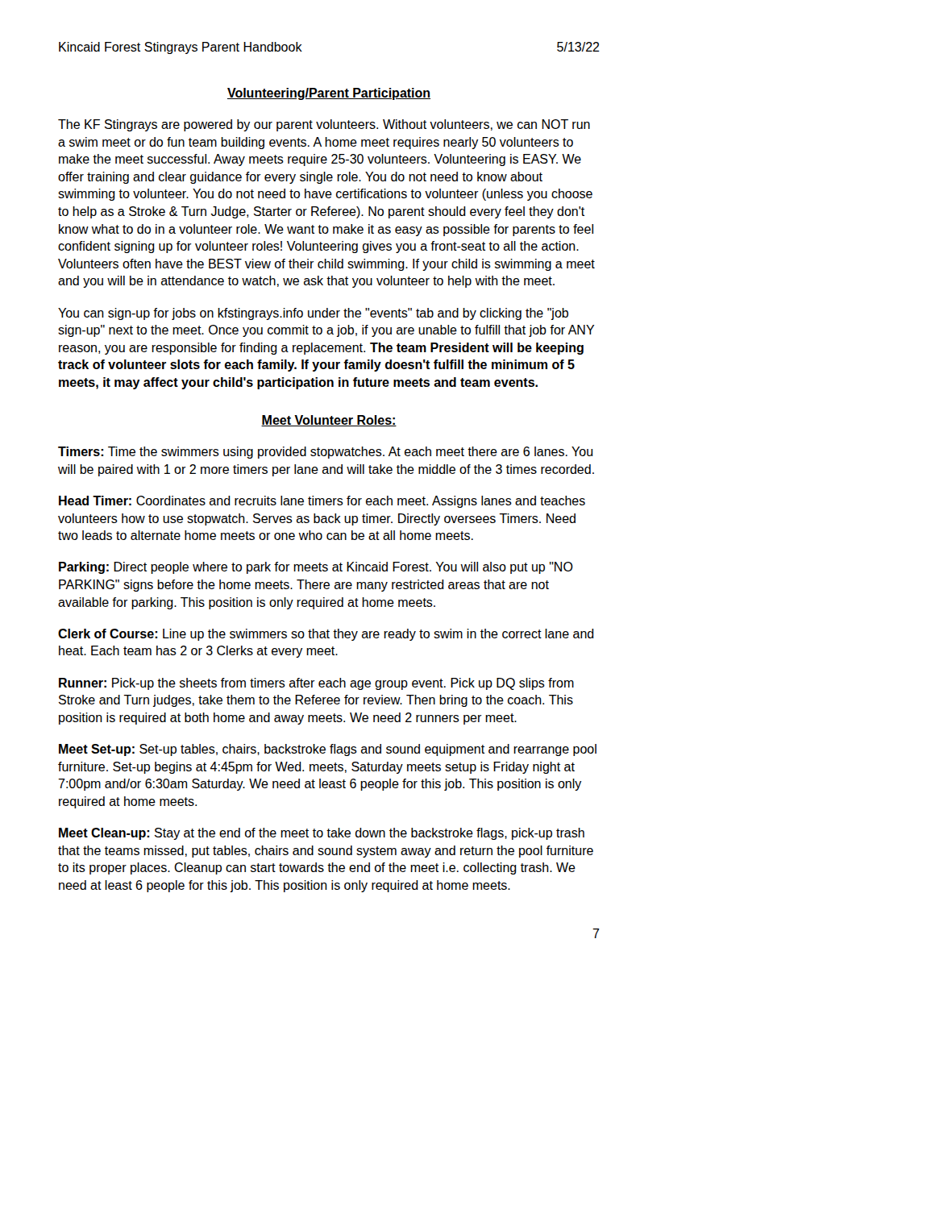Kincaid Forest Stingrays Parent Handbook 5/13/22
Volunteering/Parent Participation
The KF Stingrays are powered by our parent volunteers. Without volunteers, we can NOT run a swim meet or do fun team building events. A home meet requires nearly 50 volunteers to make the meet successful. Away meets require 25-30 volunteers. Volunteering is EASY. We offer training and clear guidance for every single role. You do not need to know about swimming to volunteer. You do not need to have certifications to volunteer (unless you choose to help as a Stroke & Turn Judge, Starter or Referee). No parent should every feel they don't know what to do in a volunteer role. We want to make it as easy as possible for parents to feel confident signing up for volunteer roles! Volunteering gives you a front-seat to all the action. Volunteers often have the BEST view of their child swimming. If your child is swimming a meet and you will be in attendance to watch, we ask that you volunteer to help with the meet.
You can sign-up for jobs on kfstingrays.info under the "events" tab and by clicking the "job sign-up" next to the meet. Once you commit to a job, if you are unable to fulfill that job for ANY reason, you are responsible for finding a replacement. The team President will be keeping track of volunteer slots for each family. If your family doesn't fulfill the minimum of 5 meets, it may affect your child's participation in future meets and team events.
Meet Volunteer Roles:
Timers: Time the swimmers using provided stopwatches. At each meet there are 6 lanes. You will be paired with 1 or 2 more timers per lane and will take the middle of the 3 times recorded.
Head Timer: Coordinates and recruits lane timers for each meet. Assigns lanes and teaches volunteers how to use stopwatch. Serves as back up timer. Directly oversees Timers. Need two leads to alternate home meets or one who can be at all home meets.
Parking: Direct people where to park for meets at Kincaid Forest. You will also put up "NO PARKING" signs before the home meets. There are many restricted areas that are not available for parking. This position is only required at home meets.
Clerk of Course: Line up the swimmers so that they are ready to swim in the correct lane and heat. Each team has 2 or 3 Clerks at every meet.
Runner: Pick-up the sheets from timers after each age group event. Pick up DQ slips from Stroke and Turn judges, take them to the Referee for review. Then bring to the coach. This position is required at both home and away meets. We need 2 runners per meet.
Meet Set-up: Set-up tables, chairs, backstroke flags and sound equipment and rearrange pool furniture. Set-up begins at 4:45pm for Wed. meets, Saturday meets setup is Friday night at 7:00pm and/or 6:30am Saturday. We need at least 6 people for this job. This position is only required at home meets.
Meet Clean-up: Stay at the end of the meet to take down the backstroke flags, pick-up trash that the teams missed, put tables, chairs and sound system away and return the pool furniture to its proper places. Cleanup can start towards the end of the meet i.e. collecting trash. We need at least 6 people for this job. This position is only required at home meets.
7